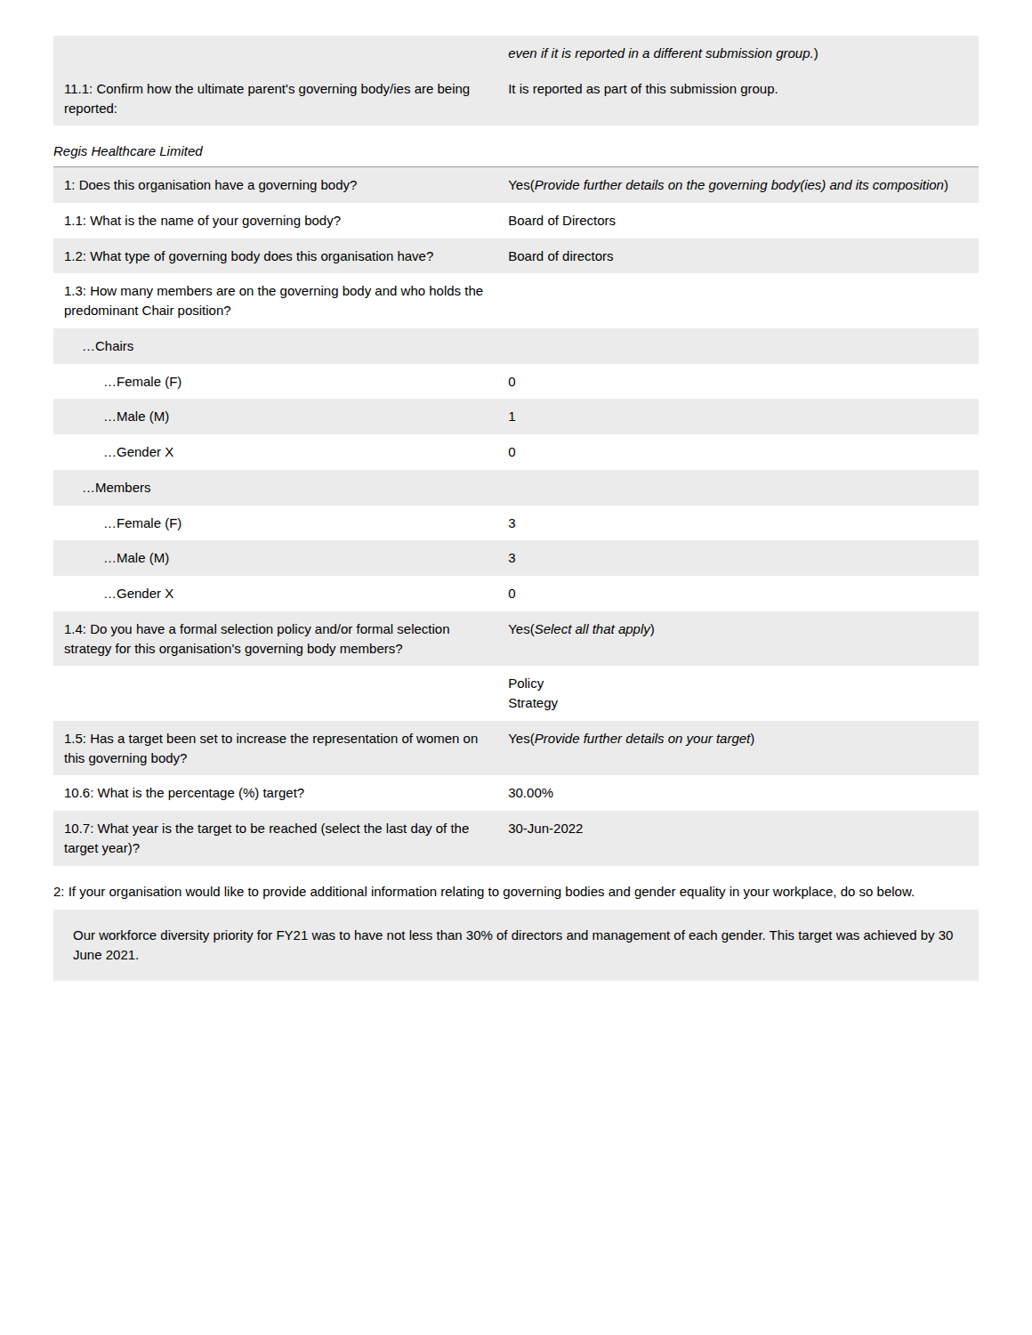| | even if it is reported in a different submission group. ) |
| 11.1: Confirm how the ultimate parent's governing body/ies are being reported: | It is reported as part of this submission group. |
Regis Healthcare Limited
| 1: Does this organisation have a governing body? | Yes( Provide further details on the governing body(ies) and its composition ) |
| 1.1: What is the name of your governing body? | Board of Directors |
| 1.2: What type of governing body does this organisation have? | Board of directors |
| 1.3: How many members are on the governing body and who holds the predominant Chair position? | |
| …Chairs | |
| …Female (F) | 0 |
| …Male (M) | 1 |
| …Gender X | 0 |
| …Members | |
| …Female (F) | 3 |
| …Male (M) | 3 |
| …Gender X | 0 |
| 1.4: Do you have a formal selection policy and/or formal selection strategy for this organisation's governing body members? | Yes( Select all that apply ) |
| | Policy Strategy |
| 1.5: Has a target been set to increase the representation of women on this governing body? | Yes( Provide further details on your target ) |
| 10.6: What is the percentage (%) target? | 30.00% |
| 10.7: What year is the target to be reached (select the last day of the target year)? | 30-Jun-2022 |
2: If your organisation would like to provide additional information relating to governing bodies and gender equality in your workplace, do so below.
Our workforce diversity priority for FY21 was to have not less than 30% of directors and management of each gender. This target was achieved by 30 June 2021.